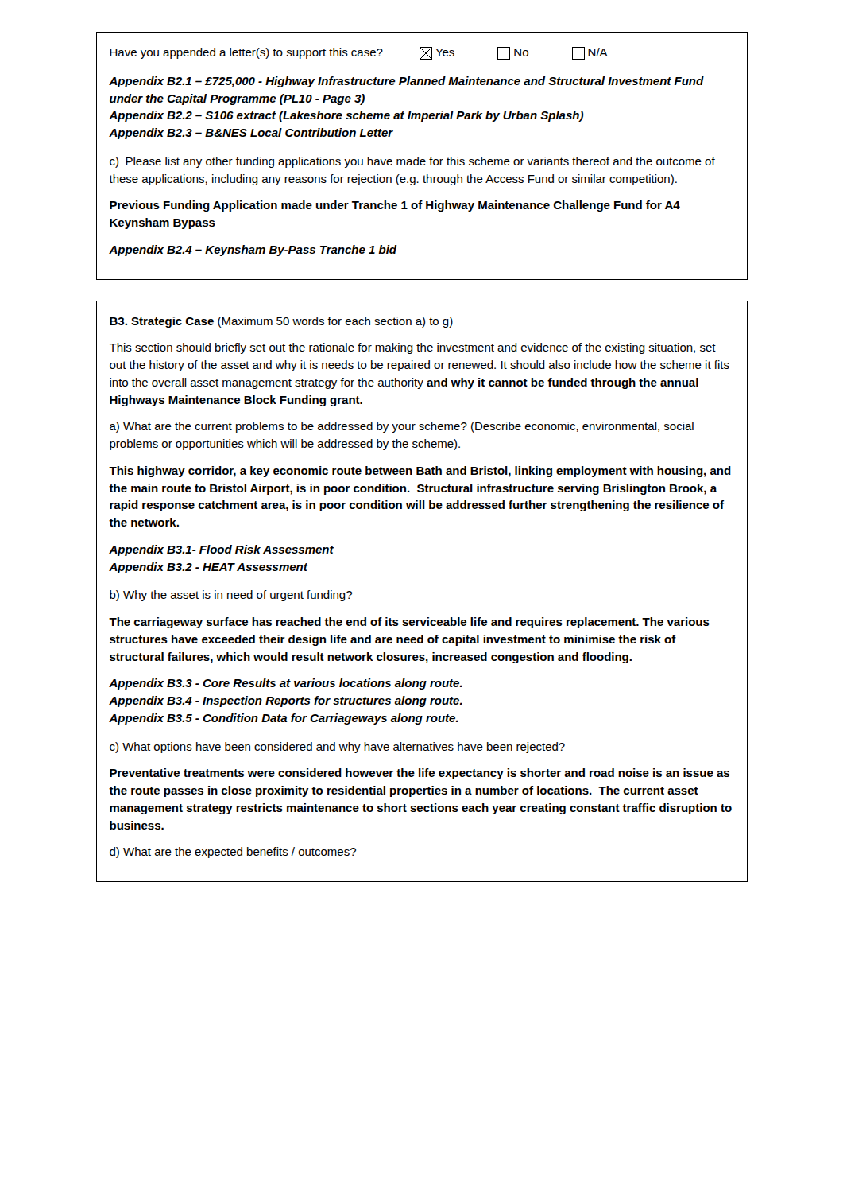Have you appended a letter(s) to support this case? Yes No N/A
Appendix B2.1 – £725,000 - Highway Infrastructure Planned Maintenance and Structural Investment Fund under the Capital Programme (PL10 - Page 3)
Appendix B2.2 – S106 extract (Lakeshore scheme at Imperial Park by Urban Splash)
Appendix B2.3 – B&NES Local Contribution Letter
c) Please list any other funding applications you have made for this scheme or variants thereof and the outcome of these applications, including any reasons for rejection (e.g. through the Access Fund or similar competition).
Previous Funding Application made under Tranche 1 of Highway Maintenance Challenge Fund for A4 Keynsham Bypass
Appendix B2.4 – Keynsham By-Pass Tranche 1 bid
B3. Strategic Case (Maximum 50 words for each section a) to g)
This section should briefly set out the rationale for making the investment and evidence of the existing situation, set out the history of the asset and why it is needs to be repaired or renewed. It should also include how the scheme it fits into the overall asset management strategy for the authority and why it cannot be funded through the annual Highways Maintenance Block Funding grant.
a) What are the current problems to be addressed by your scheme? (Describe economic, environmental, social problems or opportunities which will be addressed by the scheme).
This highway corridor, a key economic route between Bath and Bristol, linking employment with housing, and the main route to Bristol Airport, is in poor condition. Structural infrastructure serving Brislington Brook, a rapid response catchment area, is in poor condition will be addressed further strengthening the resilience of the network.
Appendix B3.1- Flood Risk Assessment
Appendix B3.2 - HEAT Assessment
b) Why the asset is in need of urgent funding?
The carriageway surface has reached the end of its serviceable life and requires replacement. The various structures have exceeded their design life and are need of capital investment to minimise the risk of structural failures, which would result network closures, increased congestion and flooding.
Appendix B3.3 - Core Results at various locations along route.
Appendix B3.4 - Inspection Reports for structures along route.
Appendix B3.5 - Condition Data for Carriageways along route.
c) What options have been considered and why have alternatives have been rejected?
Preventative treatments were considered however the life expectancy is shorter and road noise is an issue as the route passes in close proximity to residential properties in a number of locations. The current asset management strategy restricts maintenance to short sections each year creating constant traffic disruption to business.
d) What are the expected benefits / outcomes?